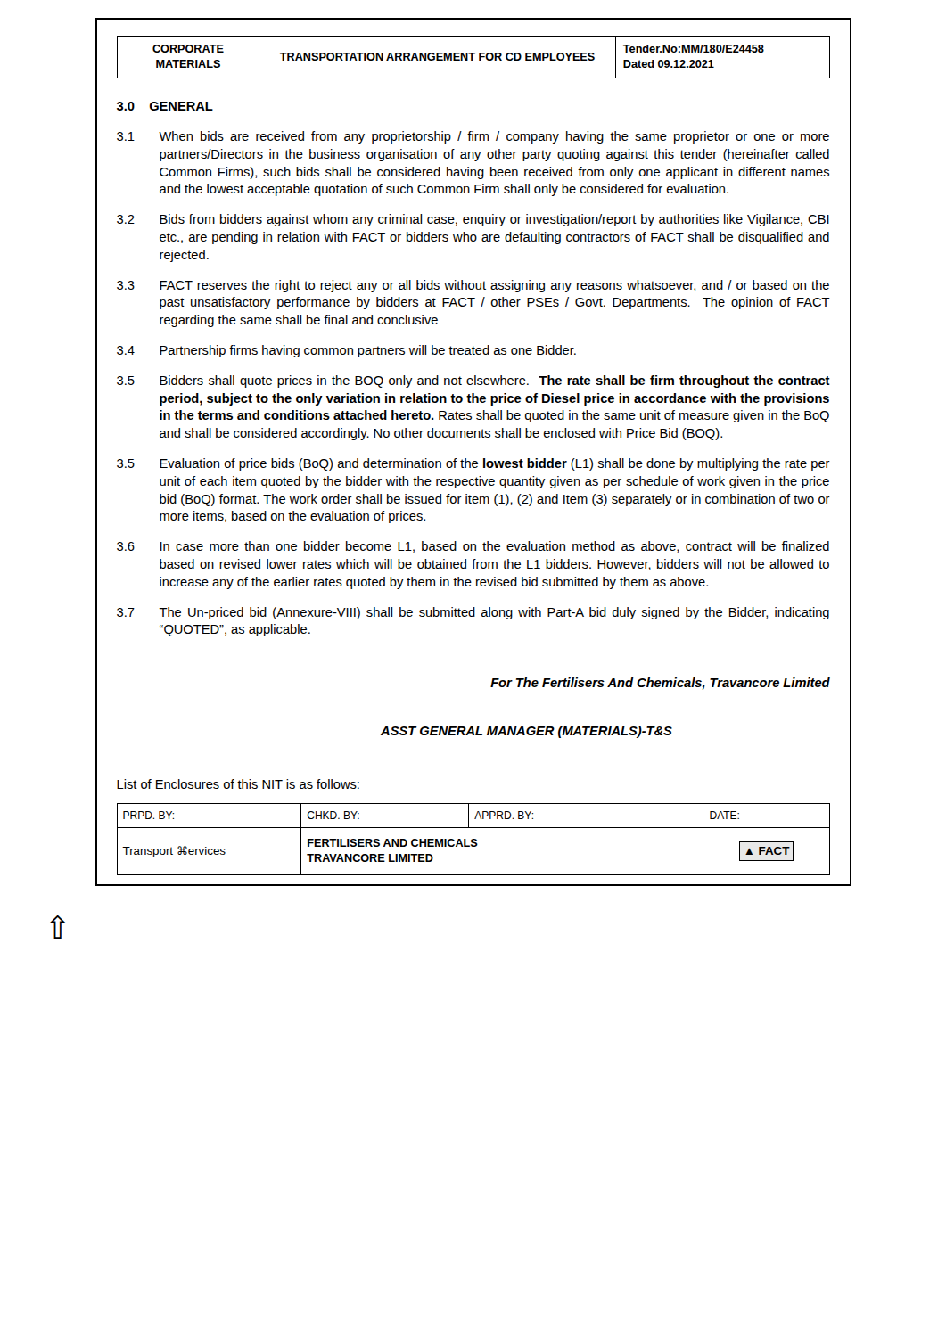| CORPORATE MATERIALS | TRANSPORTATION ARRANGEMENT FOR CD EMPLOYEES | Tender.No:MM/180/E24458 Dated 09.12.2021 |
3.0 GENERAL
3.1
When bids are received from any proprietorship / firm / company having the same proprietor or one or more partners/Directors in the business organisation of any other party quoting against this tender (hereinafter called Common Firms), such bids shall be considered having been received from only one applicant in different names and the lowest acceptable quotation of such Common Firm shall only be considered for evaluation.
3.2
Bids from bidders against whom any criminal case, enquiry or investigation/report by authorities like Vigilance, CBI etc., are pending in relation with FACT or bidders who are defaulting contractors of FACT shall be disqualified and rejected.
3.3
FACT reserves the right to reject any or all bids without assigning any reasons whatsoever, and / or based on the past unsatisfactory performance by bidders at FACT / other PSEs / Govt. Departments. The opinion of FACT regarding the same shall be final and conclusive
3.4
Partnership firms having common partners will be treated as one Bidder.
3.5
Bidders shall quote prices in the BOQ only and not elsewhere. The rate shall be firm throughout the contract period, subject to the only variation in relation to the price of Diesel price in accordance with the provisions in the terms and conditions attached hereto. Rates shall be quoted in the same unit of measure given in the BoQ and shall be considered accordingly. No other documents shall be enclosed with Price Bid (BOQ).
3.5
Evaluation of price bids (BoQ) and determination of the lowest bidder (L1) shall be done by multiplying the rate per unit of each item quoted by the bidder with the respective quantity given as per schedule of work given in the price bid (BoQ) format. The work order shall be issued for item (1), (2) and Item (3) separately or in combination of two or more items, based on the evaluation of prices.
3.6
In case more than one bidder become L1, based on the evaluation method as above, contract will be finalized based on revised lower rates which will be obtained from the L1 bidders. However, bidders will not be allowed to increase any of the earlier rates quoted by them in the revised bid submitted by them as above.
3.7
The Un-priced bid (Annexure-VIII) shall be submitted along with Part-A bid duly signed by the Bidder, indicating “QUOTED”, as applicable.
For The Fertilisers And Chemicals, Travancore Limited
ASST GENERAL MANAGER (MATERIALS)-T&S
List of Enclosures of this NIT is as follows:
| PRPD. BY: | CHKD. BY: | APPRD. BY: | DATE: |
| Transport ⌘ervices | FERTILISERS AND CHEMICALS TRAVANCORE LIMITED | ▲ FACT |
⇧